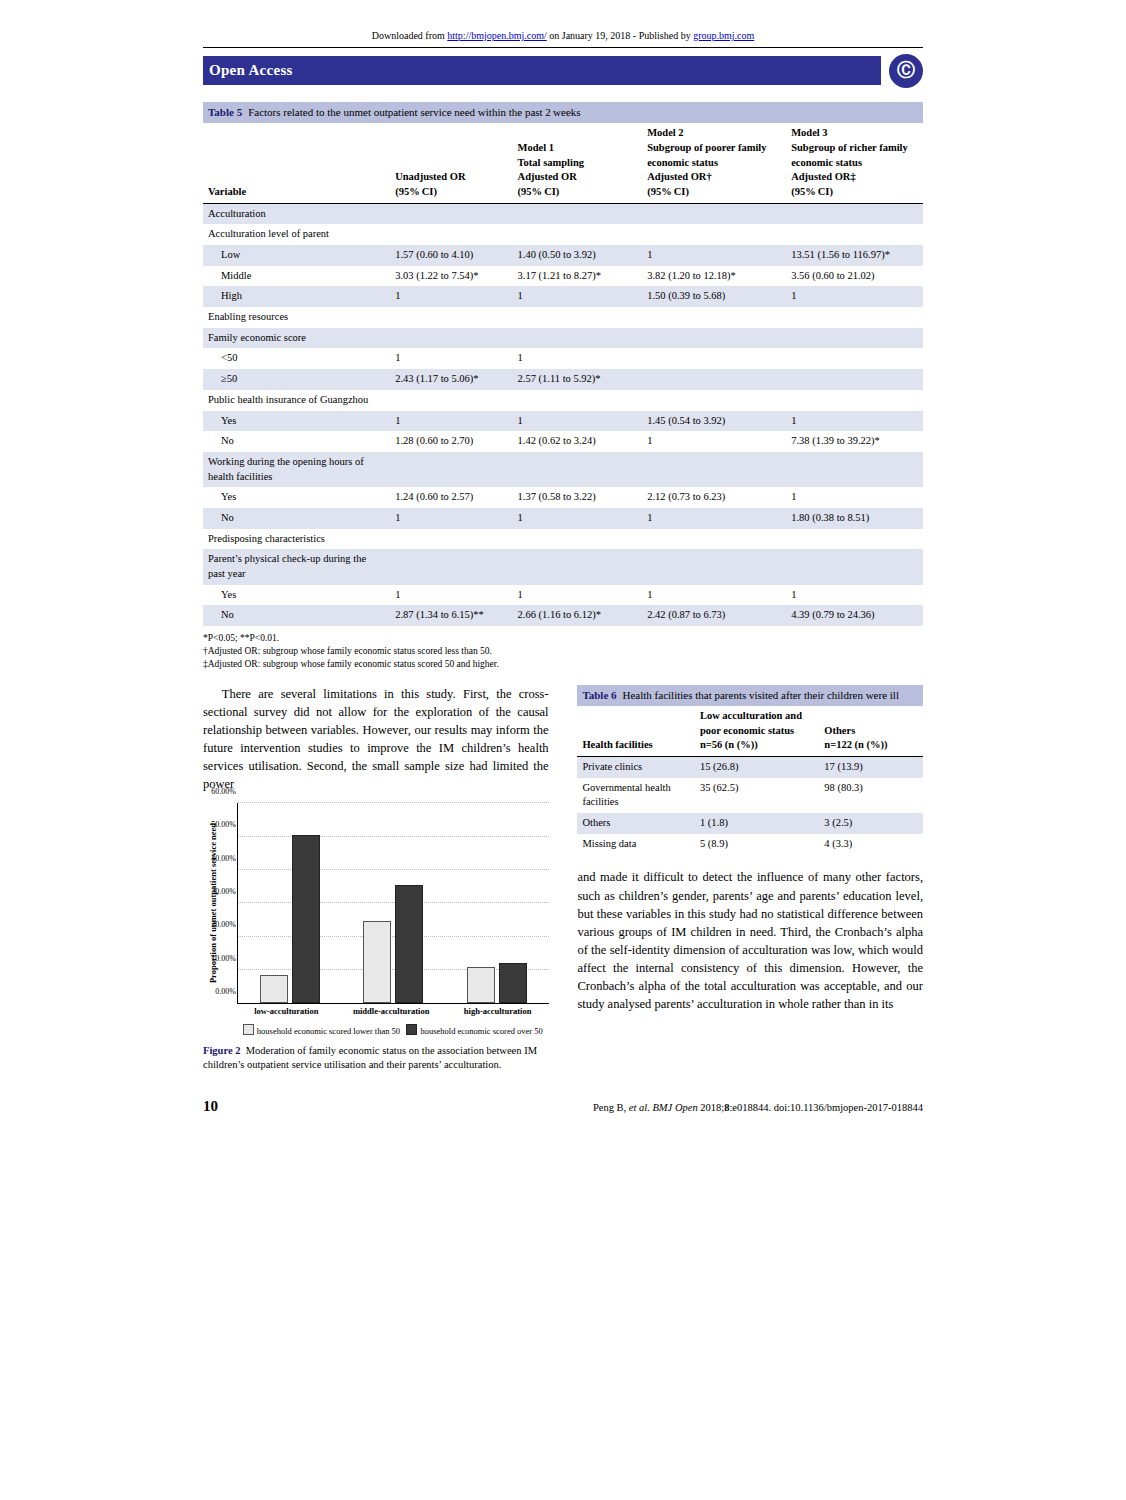Downloaded from http://bmjopen.bmj.com/ on January 19, 2018 - Published by group.bmj.com
Open Access
Ⓒ
Table 5 Factors related to the unmet outpatient service need within the past 2 weeks
| Variable | Unadjusted OR (95% CI) | Model 1 Total sampling Adjusted OR (95% CI) | Model 2 Subgroup of poorer family economic status Adjusted OR† (95% CI) | Model 3 Subgroup of richer family economic status Adjusted OR‡ (95% CI) |
| --- | --- | --- | --- | --- |
| Acculturation |
| Acculturation level of parent | | | | |
| Low | 1.57 (0.60 to 4.10) | 1.40 (0.50 to 3.92) | 1 | 13.51 (1.56 to 116.97)* |
| Middle | 3.03 (1.22 to 7.54)* | 3.17 (1.21 to 8.27)* | 3.82 (1.20 to 12.18)* | 3.56 (0.60 to 21.02) |
| High | 1 | 1 | 1.50 (0.39 to 5.68) | 1 |
| Enabling resources | | | | |
| Family economic score | | | | |
| <50 | 1 | 1 | | |
| ≥50 | 2.43 (1.17 to 5.06)* | 2.57 (1.11 to 5.92)* | | |
| Public health insurance of Guangzhou | | | | |
| Yes | 1 | 1 | 1.45 (0.54 to 3.92) | 1 |
| No | 1.28 (0.60 to 2.70) | 1.42 (0.62 to 3.24) | 1 | 7.38 (1.39 to 39.22)* |
| Working during the opening hours of health facilities | | | | |
| Yes | 1.24 (0.60 to 2.57) | 1.37 (0.58 to 3.22) | 2.12 (0.73 to 6.23) | 1 |
| No | 1 | 1 | 1 | 1.80 (0.38 to 8.51) |
| Predisposing characteristics | | | | |
| Parent’s physical check-up during the past year | | | | |
| Yes | 1 | 1 | 1 | 1 |
| No | 2.87 (1.34 to 6.15)** | 2.66 (1.16 to 6.12)* | 2.42 (0.87 to 6.73) | 4.39 (0.79 to 24.36) |
*P<0.05; **P<0.01.
†Adjusted OR: subgroup whose family economic status scored less than 50.
‡Adjusted OR: subgroup whose family economic status scored 50 and higher.
There are several limitations in this study. First, the cross-sectional survey did not allow for the exploration of the causal relationship between variables. However, our results may inform the future intervention studies to improve the IM children’s health services utilisation. Second, the small sample size had limited the power
Proportion of unmet outpatient service need
60.00%
50.00%
40.00%
30.00%
20.00%
10.00%
0.00%
low-acculturation
middle-acculturation
high-acculturation
household economic scored lower than 50 household economic scored over 50
Figure 2 Moderation of family economic status on the association between IM children’s outpatient service utilisation and their parents’ acculturation.
Table 6 Health facilities that parents visited after their children were ill
| Health facilities | Low acculturation and poor economic status n=56 (n (%)) | Others n=122 (n (%)) |
| --- | --- | --- |
| Private clinics | 15 (26.8) | 17 (13.9) |
| Governmental health facilities | 35 (62.5) | 98 (80.3) |
| Others | 1 (1.8) | 3 (2.5) |
| Missing data | 5 (8.9) | 4 (3.3) |
and made it difficult to detect the influence of many other factors, such as children’s gender, parents’ age and parents’ education level, but these variables in this study had no statistical difference between various groups of IM children in need. Third, the Cronbach’s alpha of the self-identity dimension of acculturation was low, which would affect the internal consistency of this dimension. However, the Cronbach’s alpha of the total acculturation was acceptable, and our study analysed parents’ acculturation in whole rather than in its
10
Peng B, et al. BMJ Open 2018;8:e018844. doi:10.1136/bmjopen-2017-018844